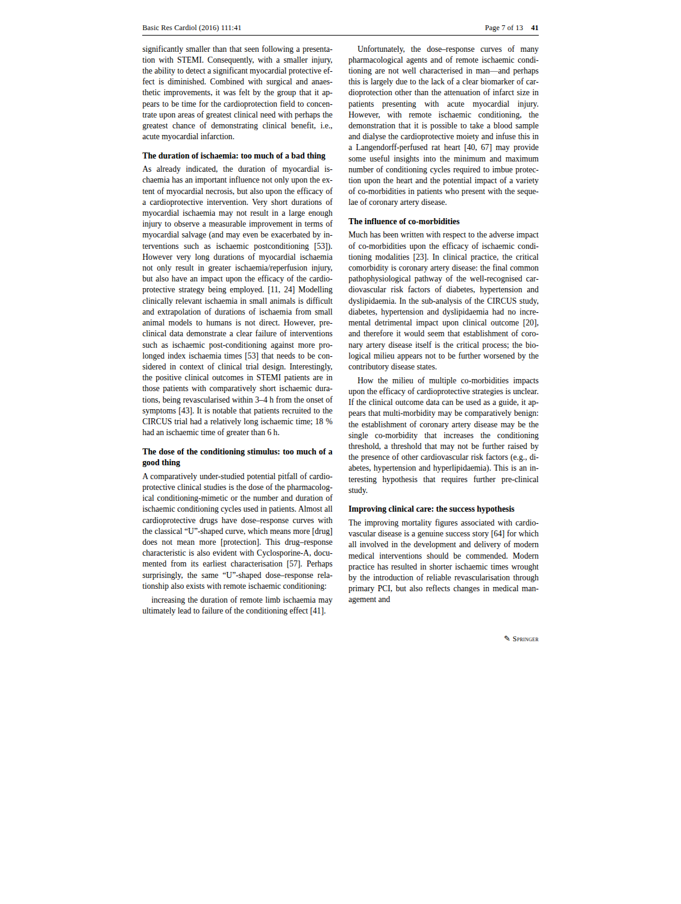Basic Res Cardiol (2016) 111:41
Page 7 of 1341
significantly smaller than that seen following a presentation with STEMI. Consequently, with a smaller injury, the ability to detect a significant myocardial protective effect is diminished. Combined with surgical and anaesthetic improvements, it was felt by the group that it appears to be time for the cardioprotection field to concentrate upon areas of greatest clinical need with perhaps the greatest chance of demonstrating clinical benefit, i.e., acute myocardial infarction.
The duration of ischaemia: too much of a bad thing
As already indicated, the duration of myocardial ischaemia has an important influence not only upon the extent of myocardial necrosis, but also upon the efficacy of a cardioprotective intervention. Very short durations of myocardial ischaemia may not result in a large enough injury to observe a measurable improvement in terms of myocardial salvage (and may even be exacerbated by interventions such as ischaemic postconditioning [53]). However very long durations of myocardial ischaemia not only result in greater ischaemia/reperfusion injury, but also have an impact upon the efficacy of the cardioprotective strategy being employed. [11, 24] Modelling clinically relevant ischaemia in small animals is difficult and extrapolation of durations of ischaemia from small animal models to humans is not direct. However, pre-clinical data demonstrate a clear failure of interventions such as ischaemic post-conditioning against more prolonged index ischaemia times [53] that needs to be considered in context of clinical trial design. Interestingly, the positive clinical outcomes in STEMI patients are in those patients with comparatively short ischaemic durations, being revascularised within 3–4 h from the onset of symptoms [43]. It is notable that patients recruited to the CIRCUS trial had a relatively long ischaemic time; 18 % had an ischaemic time of greater than 6 h.
The dose of the conditioning stimulus: too much of a good thing
A comparatively under-studied potential pitfall of cardioprotective clinical studies is the dose of the pharmacological conditioning-mimetic or the number and duration of ischaemic conditioning cycles used in patients. Almost all cardioprotective drugs have dose–response curves with the classical “U”-shaped curve, which means more [drug] does not mean more [protection]. This drug–response characteristic is also evident with Cyclosporine-A, documented from its earliest characterisation [57]. Perhaps surprisingly, the same “U”-shaped dose–response relationship also exists with remote ischaemic conditioning:
increasing the duration of remote limb ischaemia may ultimately lead to failure of the conditioning effect [41].
Unfortunately, the dose–response curves of many pharmacological agents and of remote ischaemic conditioning are not well characterised in man—and perhaps this is largely due to the lack of a clear biomarker of cardioprotection other than the attenuation of infarct size in patients presenting with acute myocardial injury. However, with remote ischaemic conditioning, the demonstration that it is possible to take a blood sample and dialyse the cardioprotective moiety and infuse this in a Langendorff-perfused rat heart [40, 67] may provide some useful insights into the minimum and maximum number of conditioning cycles required to imbue protection upon the heart and the potential impact of a variety of co-morbidities in patients who present with the sequelae of coronary artery disease.
The influence of co-morbidities
Much has been written with respect to the adverse impact of co-morbidities upon the efficacy of ischaemic conditioning modalities [23]. In clinical practice, the critical comorbidity is coronary artery disease: the final common pathophysiological pathway of the well-recognised cardiovascular risk factors of diabetes, hypertension and dyslipidaemia. In the sub-analysis of the CIRCUS study, diabetes, hypertension and dyslipidaemia had no incremental detrimental impact upon clinical outcome [20], and therefore it would seem that establishment of coronary artery disease itself is the critical process; the biological milieu appears not to be further worsened by the contributory disease states.
How the milieu of multiple co-morbidities impacts upon the efficacy of cardioprotective strategies is unclear. If the clinical outcome data can be used as a guide, it appears that multi-morbidity may be comparatively benign: the establishment of coronary artery disease may be the single co-morbidity that increases the conditioning threshold, a threshold that may not be further raised by the presence of other cardiovascular risk factors (e.g., diabetes, hypertension and hyperlipidaemia). This is an interesting hypothesis that requires further pre-clinical study.
Improving clinical care: the success hypothesis
The improving mortality figures associated with cardiovascular disease is a genuine success story [64] for which all involved in the development and delivery of modern medical interventions should be commended. Modern practice has resulted in shorter ischaemic times wrought by the introduction of reliable revascularisation through primary PCI, but also reflects changes in medical management and
✎Springer